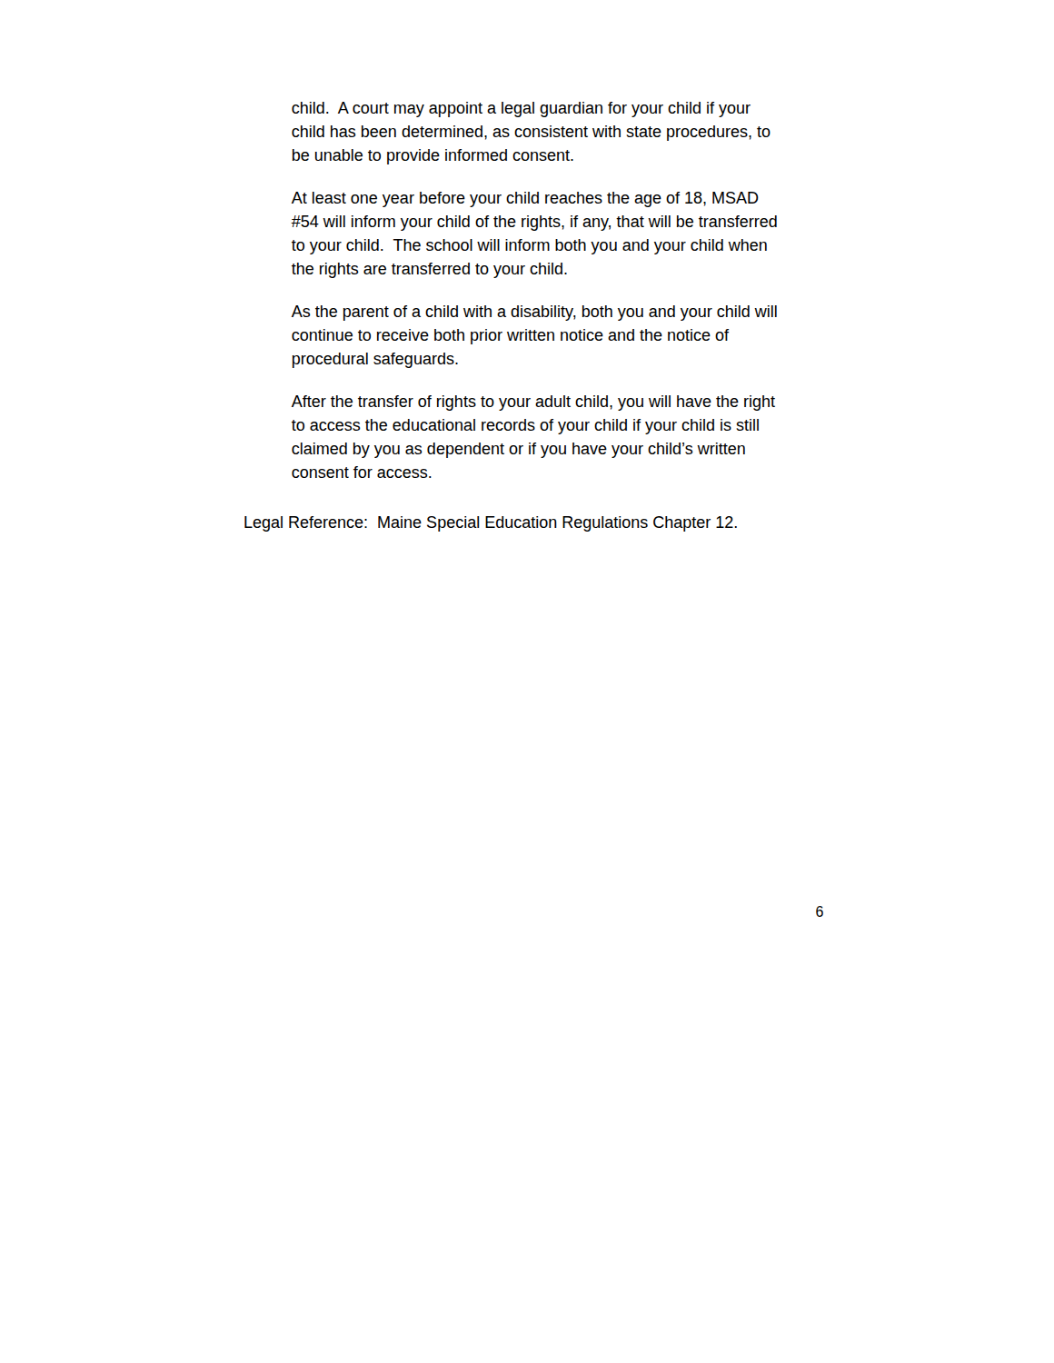child. A court may appoint a legal guardian for your child if your child has been determined, as consistent with state procedures, to be unable to provide informed consent.
At least one year before your child reaches the age of 18, MSAD #54 will inform your child of the rights, if any, that will be transferred to your child. The school will inform both you and your child when the rights are transferred to your child.
As the parent of a child with a disability, both you and your child will continue to receive both prior written notice and the notice of procedural safeguards.
After the transfer of rights to your adult child, you will have the right to access the educational records of your child if your child is still claimed by you as dependent or if you have your child’s written consent for access.
Legal Reference: Maine Special Education Regulations Chapter 12.
6